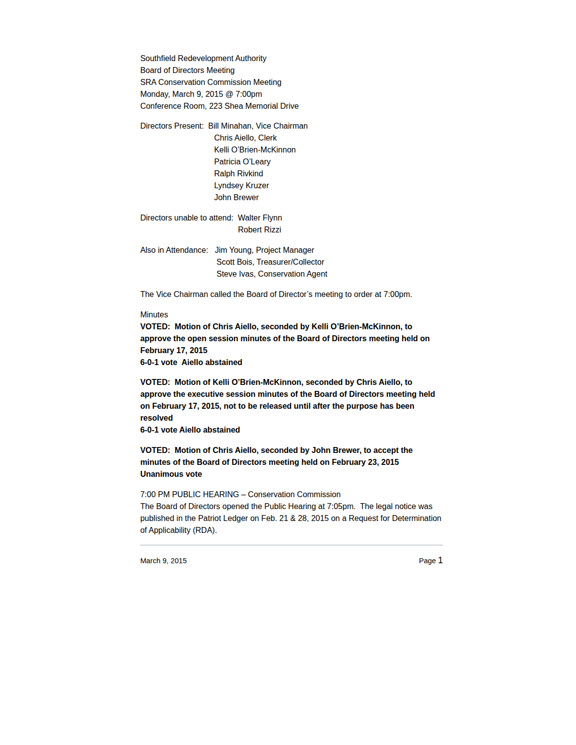Southfield Redevelopment Authority
Board of Directors Meeting
SRA Conservation Commission Meeting
Monday, March 9, 2015 @ 7:00pm
Conference Room, 223 Shea Memorial Drive
Directors Present: Bill Minahan, Vice Chairman
Chris Aiello, Clerk
Kelli O’Brien-McKinnon
Patricia O’Leary
Ralph Rivkind
Lyndsey Kruzer
John Brewer
Directors unable to attend: Walter Flynn
Robert Rizzi
Also in Attendance: Jim Young, Project Manager
Scott Bois, Treasurer/Collector
Steve Ivas, Conservation Agent
The Vice Chairman called the Board of Director’s meeting to order at 7:00pm.
Minutes
VOTED: Motion of Chris Aiello, seconded by Kelli O’Brien-McKinnon, to approve the open session minutes of the Board of Directors meeting held on February 17, 2015
6-0-1 vote Aiello abstained
VOTED: Motion of Kelli O’Brien-McKinnon, seconded by Chris Aiello, to approve the executive session minutes of the Board of Directors meeting held on February 17, 2015, not to be released until after the purpose has been resolved
6-0-1 vote Aiello abstained
VOTED: Motion of Chris Aiello, seconded by John Brewer, to accept the minutes of the Board of Directors meeting held on February 23, 2015
Unanimous vote
7:00 PM PUBLIC HEARING – Conservation Commission
The Board of Directors opened the Public Hearing at 7:05pm. The legal notice was published in the Patriot Ledger on Feb. 21 & 28, 2015 on a Request for Determination of Applicability (RDA).
March 9, 2015 Page 1